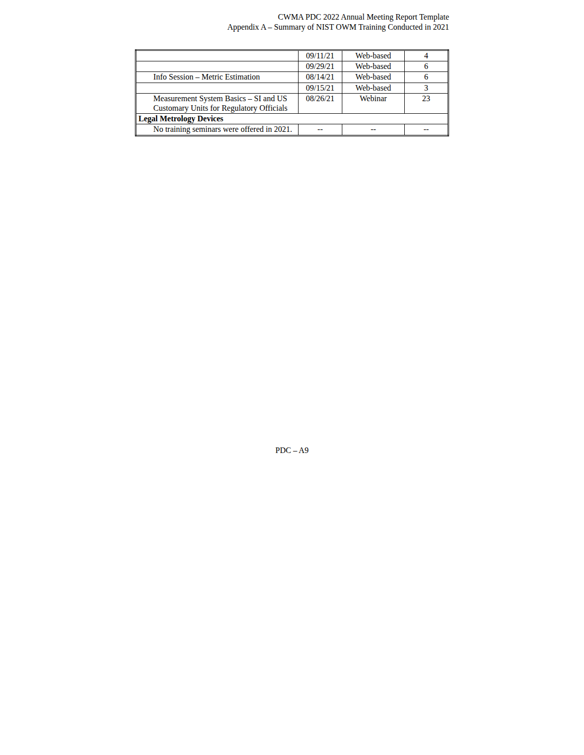CWMA PDC 2022 Annual Meeting Report Template
Appendix A – Summary of NIST OWM Training Conducted in 2021
| | 09/11/21 | Web-based | 4 |
| | 09/29/21 | Web-based | 6 |
| Info Session – Metric Estimation | 08/14/21 | Web-based | 6 |
| | 09/15/21 | Web-based | 3 |
| Measurement System Basics – SI and US Customary Units for Regulatory Officials | 08/26/21 | Webinar | 23 |
| Legal Metrology Devices |
| No training seminars were offered in 2021. | -- | -- | -- |
PDC – A9